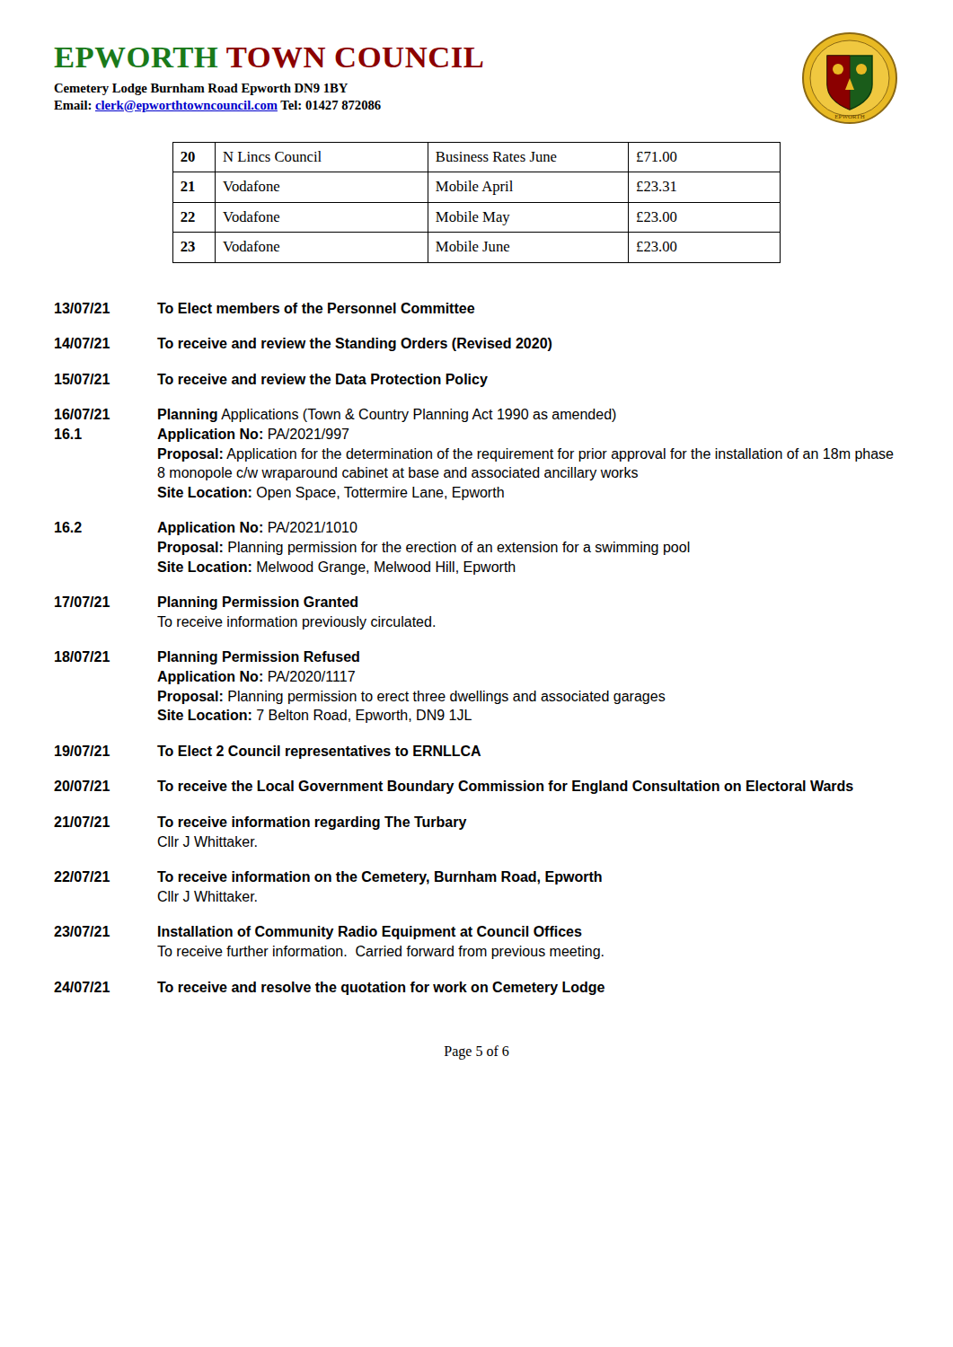EPWORTH TOWN COUNCIL
Cemetery Lodge Burnham Road Epworth DN9 1BY
Email: clerk@epworthtowncouncil.com Tel: 01427 872086
EPWORTH
| 20 | N Lincs Council | Business Rates June | £71.00 |
| 21 | Vodafone | Mobile April | £23.31 |
| 22 | Vodafone | Mobile May | £23.00 |
| 23 | Vodafone | Mobile June | £23.00 |
13/07/21
To Elect members of the Personnel Committee
14/07/21
To receive and review the Standing Orders (Revised 2020)
15/07/21
To receive and review the Data Protection Policy
16/07/21
16.1
Planning Applications (Town & Country Planning Act 1990 as amended)
Application No: PA/2021/997
Proposal: Application for the determination of the requirement for prior approval for the installation of an 18m phase 8 monopole c/w wraparound cabinet at base and associated ancillary works
Site Location: Open Space, Tottermire Lane, Epworth
16.2
Application No: PA/2021/1010
Proposal: Planning permission for the erection of an extension for a swimming pool
Site Location: Melwood Grange, Melwood Hill, Epworth
17/07/21
Planning Permission Granted
To receive information previously circulated.
18/07/21
Planning Permission Refused
Application No: PA/2020/1117
Proposal: Planning permission to erect three dwellings and associated garages
Site Location: 7 Belton Road, Epworth, DN9 1JL
19/07/21
To Elect 2 Council representatives to ERNLLCA
20/07/21
To receive the Local Government Boundary Commission for England Consultation on Electoral Wards
21/07/21
To receive information regarding The Turbary
Cllr J Whittaker.
22/07/21
To receive information on the Cemetery, Burnham Road, Epworth
Cllr J Whittaker.
23/07/21
Installation of Community Radio Equipment at Council Offices
To receive further information. Carried forward from previous meeting.
24/07/21
To receive and resolve the quotation for work on Cemetery Lodge
Page 5 of 6